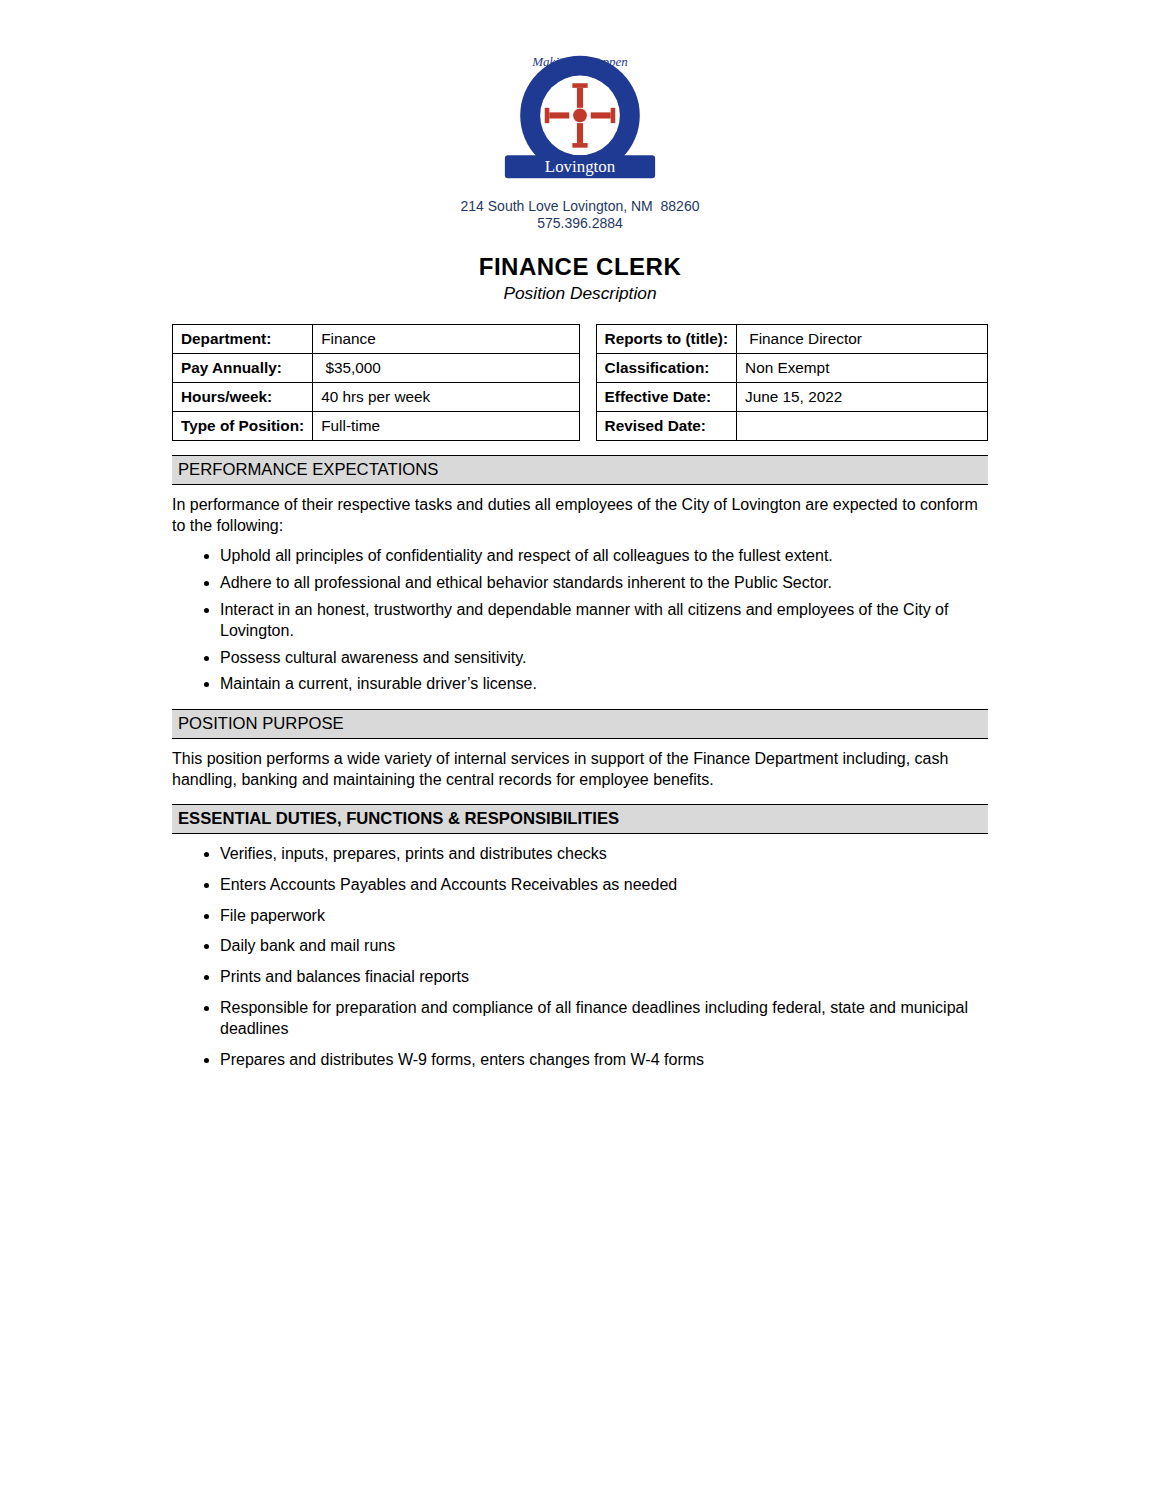Making It Happen Lovington
214 South Love Lovington, NM 88260
575.396.2884
FINANCE CLERK
Position Description
| Department: | Finance | | Reports to (title): | Finance Director |
| Pay Annually: | $35,000 | | Classification: | Non Exempt |
| Hours/week: | 40 hrs per week | | Effective Date: | June 15, 2022 |
| Type of Position: | Full-time | | Revised Date: | |
PERFORMANCE EXPECTATIONS
In performance of their respective tasks and duties all employees of the City of Lovington are expected to conform to the following:
Uphold all principles of confidentiality and respect of all colleagues to the fullest extent.
Adhere to all professional and ethical behavior standards inherent to the Public Sector.
Interact in an honest, trustworthy and dependable manner with all citizens and employees of the City of Lovington.
Possess cultural awareness and sensitivity.
Maintain a current, insurable driver’s license.
POSITION PURPOSE
This position performs a wide variety of internal services in support of the Finance Department including, cash handling, banking and maintaining the central records for employee benefits.
ESSENTIAL DUTIES, FUNCTIONS & RESPONSIBILITIES
Verifies, inputs, prepares, prints and distributes checks
Enters Accounts Payables and Accounts Receivables as needed
File paperwork
Daily bank and mail runs
Prints and balances finacial reports
Responsible for preparation and compliance of all finance deadlines including federal, state and municipal deadlines
Prepares and distributes W-9 forms, enters changes from W-4 forms